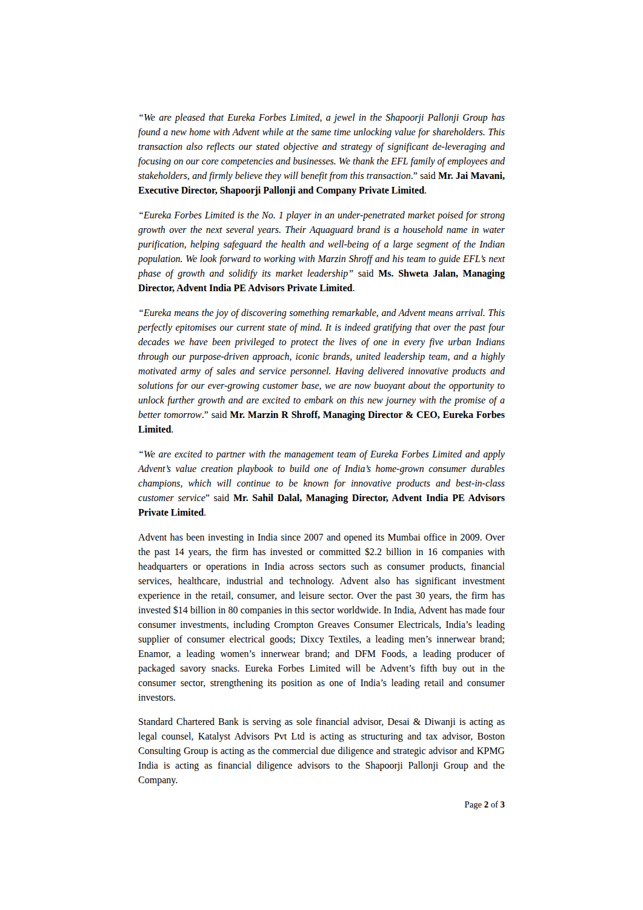“We are pleased that Eureka Forbes Limited, a jewel in the Shapoorji Pallonji Group has found a new home with Advent while at the same time unlocking value for shareholders. This transaction also reflects our stated objective and strategy of significant de-leveraging and focusing on our core competencies and businesses. We thank the EFL family of employees and stakeholders, and firmly believe they will benefit from this transaction.” said Mr. Jai Mavani, Executive Director, Shapoorji Pallonji and Company Private Limited.
“Eureka Forbes Limited is the No. 1 player in an under-penetrated market poised for strong growth over the next several years. Their Aquaguard brand is a household name in water purification, helping safeguard the health and well-being of a large segment of the Indian population. We look forward to working with Marzin Shroff and his team to guide EFL’s next phase of growth and solidify its market leadership” said Ms. Shweta Jalan, Managing Director, Advent India PE Advisors Private Limited.
“Eureka means the joy of discovering something remarkable, and Advent means arrival. This perfectly epitomises our current state of mind. It is indeed gratifying that over the past four decades we have been privileged to protect the lives of one in every five urban Indians through our purpose-driven approach, iconic brands, united leadership team, and a highly motivated army of sales and service personnel. Having delivered innovative products and solutions for our ever-growing customer base, we are now buoyant about the opportunity to unlock further growth and are excited to embark on this new journey with the promise of a better tomorrow.” said Mr. Marzin R Shroff, Managing Director & CEO, Eureka Forbes Limited.
“We are excited to partner with the management team of Eureka Forbes Limited and apply Advent’s value creation playbook to build one of India’s home-grown consumer durables champions, which will continue to be known for innovative products and best-in-class customer service” said Mr. Sahil Dalal, Managing Director, Advent India PE Advisors Private Limited.
Advent has been investing in India since 2007 and opened its Mumbai office in 2009. Over the past 14 years, the firm has invested or committed $2.2 billion in 16 companies with headquarters or operations in India across sectors such as consumer products, financial services, healthcare, industrial and technology. Advent also has significant investment experience in the retail, consumer, and leisure sector. Over the past 30 years, the firm has invested $14 billion in 80 companies in this sector worldwide. In India, Advent has made four consumer investments, including Crompton Greaves Consumer Electricals, India’s leading supplier of consumer electrical goods; Dixcy Textiles, a leading men’s innerwear brand; Enamor, a leading women’s innerwear brand; and DFM Foods, a leading producer of packaged savory snacks. Eureka Forbes Limited will be Advent’s fifth buy out in the consumer sector, strengthening its position as one of India’s leading retail and consumer investors.
Standard Chartered Bank is serving as sole financial advisor, Desai & Diwanji is acting as legal counsel, Katalyst Advisors Pvt Ltd is acting as structuring and tax advisor, Boston Consulting Group is acting as the commercial due diligence and strategic advisor and KPMG India is acting as financial diligence advisors to the Shapoorji Pallonji Group and the Company.
Page 2 of 3